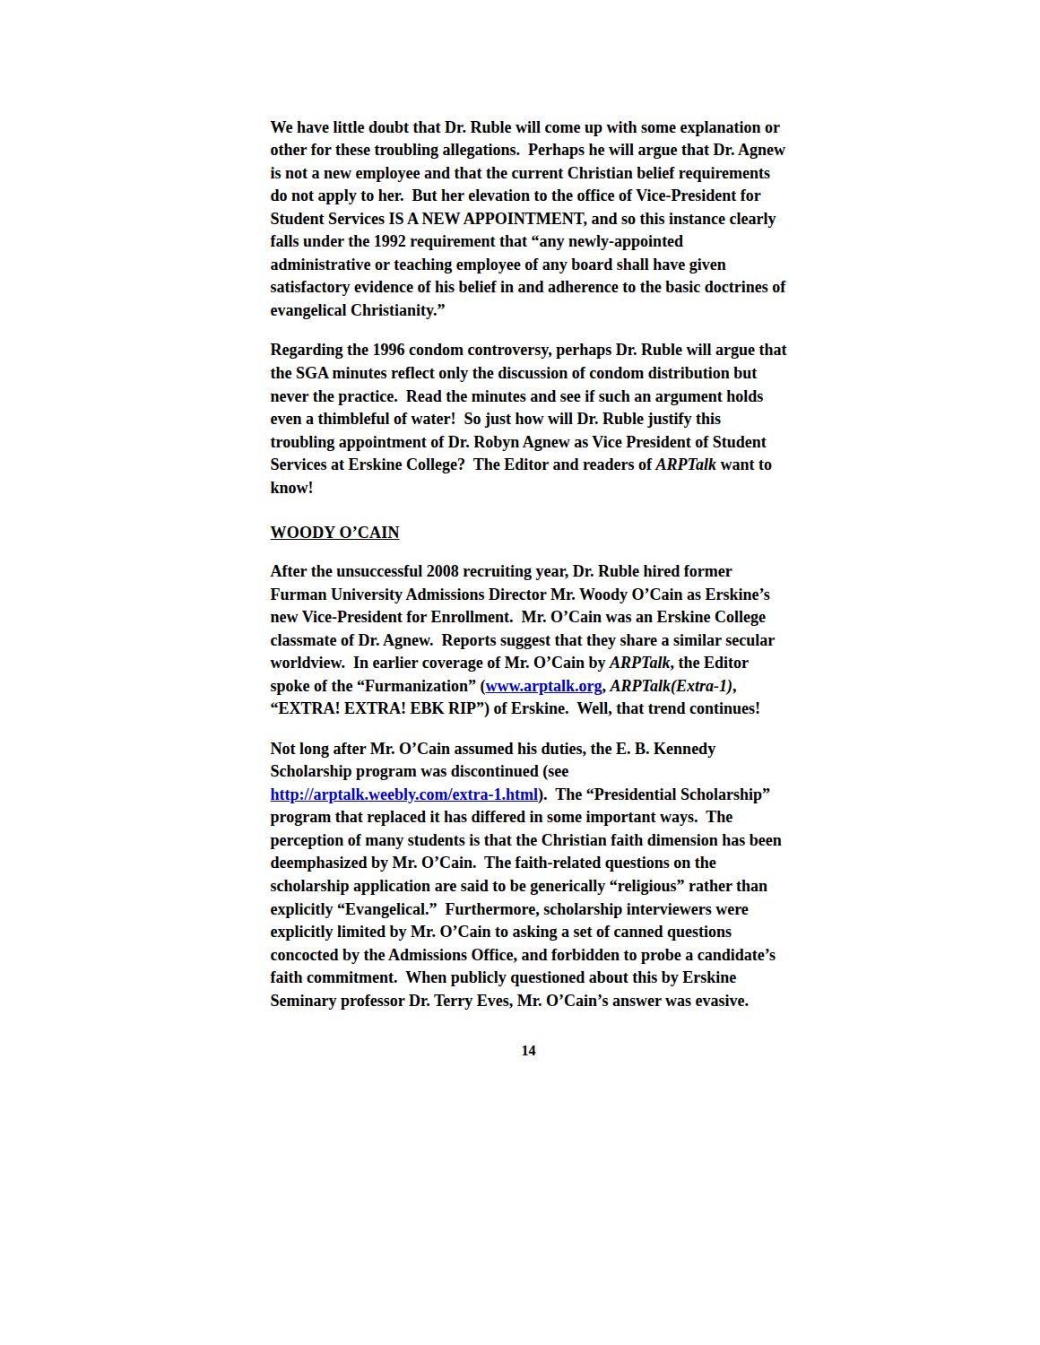We have little doubt that Dr. Ruble will come up with some explanation or other for these troubling allegations. Perhaps he will argue that Dr. Agnew is not a new employee and that the current Christian belief requirements do not apply to her. But her elevation to the office of Vice-President for Student Services IS A NEW APPOINTMENT, and so this instance clearly falls under the 1992 requirement that “any newly-appointed administrative or teaching employee of any board shall have given satisfactory evidence of his belief in and adherence to the basic doctrines of evangelical Christianity.”
Regarding the 1996 condom controversy, perhaps Dr. Ruble will argue that the SGA minutes reflect only the discussion of condom distribution but never the practice. Read the minutes and see if such an argument holds even a thimbleful of water! So just how will Dr. Ruble justify this troubling appointment of Dr. Robyn Agnew as Vice President of Student Services at Erskine College? The Editor and readers of ARPTalk want to know!
WOODY O’CAIN
After the unsuccessful 2008 recruiting year, Dr. Ruble hired former Furman University Admissions Director Mr. Woody O’Cain as Erskine’s new Vice-President for Enrollment. Mr. O’Cain was an Erskine College classmate of Dr. Agnew. Reports suggest that they share a similar secular worldview. In earlier coverage of Mr. O’Cain by ARPTalk, the Editor spoke of the “Furmanization” (www.arptalk.org, ARPTalk(Extra-1), “EXTRA! EXTRA! EBK RIP”) of Erskine. Well, that trend continues!
Not long after Mr. O’Cain assumed his duties, the E. B. Kennedy Scholarship program was discontinued (see http://arptalk.weebly.com/extra-1.html). The “Presidential Scholarship” program that replaced it has differed in some important ways. The perception of many students is that the Christian faith dimension has been deemphasized by Mr. O’Cain. The faith-related questions on the scholarship application are said to be generically “religious” rather than explicitly “Evangelical.” Furthermore, scholarship interviewers were explicitly limited by Mr. O’Cain to asking a set of canned questions concocted by the Admissions Office, and forbidden to probe a candidate’s faith commitment. When publicly questioned about this by Erskine Seminary professor Dr. Terry Eves, Mr. O’Cain’s answer was evasive.
14